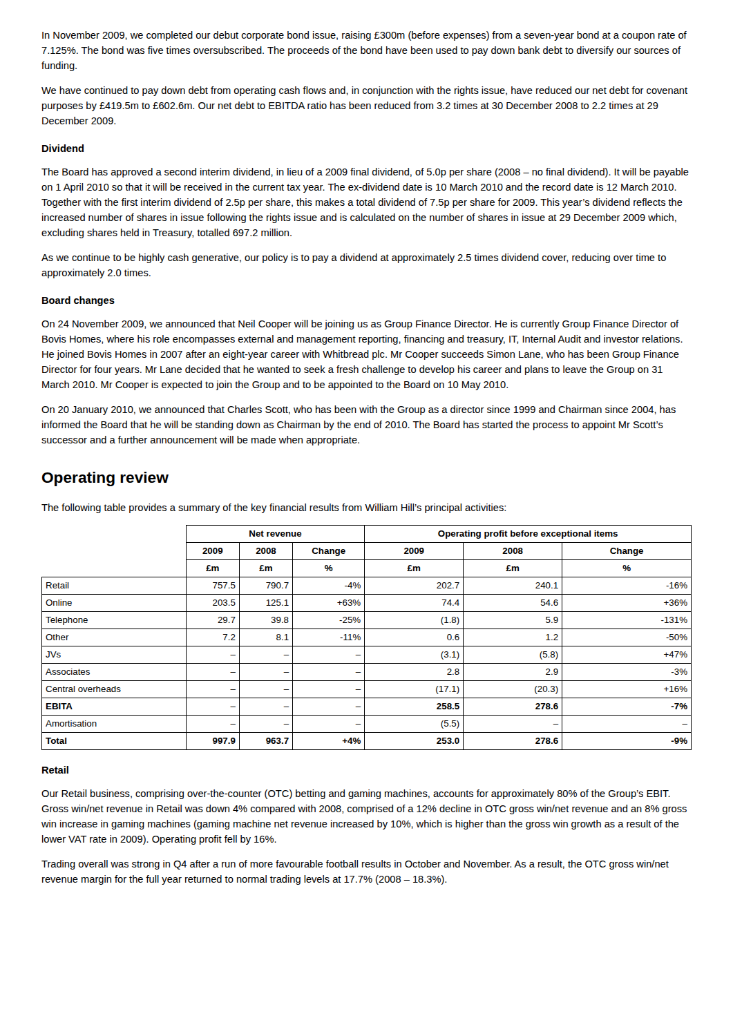In November 2009, we completed our debut corporate bond issue, raising £300m (before expenses) from a seven-year bond at a coupon rate of 7.125%. The bond was five times oversubscribed. The proceeds of the bond have been used to pay down bank debt to diversify our sources of funding.
We have continued to pay down debt from operating cash flows and, in conjunction with the rights issue, have reduced our net debt for covenant purposes by £419.5m to £602.6m. Our net debt to EBITDA ratio has been reduced from 3.2 times at 30 December 2008 to 2.2 times at 29 December 2009.
Dividend
The Board has approved a second interim dividend, in lieu of a 2009 final dividend, of 5.0p per share (2008 – no final dividend). It will be payable on 1 April 2010 so that it will be received in the current tax year. The ex-dividend date is 10 March 2010 and the record date is 12 March 2010. Together with the first interim dividend of 2.5p per share, this makes a total dividend of 7.5p per share for 2009. This year’s dividend reflects the increased number of shares in issue following the rights issue and is calculated on the number of shares in issue at 29 December 2009 which, excluding shares held in Treasury, totalled 697.2 million.
As we continue to be highly cash generative, our policy is to pay a dividend at approximately 2.5 times dividend cover, reducing over time to approximately 2.0 times.
Board changes
On 24 November 2009, we announced that Neil Cooper will be joining us as Group Finance Director. He is currently Group Finance Director of Bovis Homes, where his role encompasses external and management reporting, financing and treasury, IT, Internal Audit and investor relations. He joined Bovis Homes in 2007 after an eight-year career with Whitbread plc. Mr Cooper succeeds Simon Lane, who has been Group Finance Director for four years. Mr Lane decided that he wanted to seek a fresh challenge to develop his career and plans to leave the Group on 31 March 2010. Mr Cooper is expected to join the Group and to be appointed to the Board on 10 May 2010.
On 20 January 2010, we announced that Charles Scott, who has been with the Group as a director since 1999 and Chairman since 2004, has informed the Board that he will be standing down as Chairman by the end of 2010. The Board has started the process to appoint Mr Scott’s successor and a further announcement will be made when appropriate.
Operating review
The following table provides a summary of the key financial results from William Hill’s principal activities:
| | Net revenue | Operating profit before exceptional items |
| | 2009 | 2008 | Change | 2009 | 2008 | Change |
| | £m | £m | % | £m | £m | % |
| Retail | 757.5 | 790.7 | -4% | 202.7 | 240.1 | -16% |
| Online | 203.5 | 125.1 | +63% | 74.4 | 54.6 | +36% |
| Telephone | 29.7 | 39.8 | -25% | (1.8) | 5.9 | -131% |
| Other | 7.2 | 8.1 | -11% | 0.6 | 1.2 | -50% |
| JVs | – | – | – | (3.1) | (5.8) | +47% |
| Associates | – | – | – | 2.8 | 2.9 | -3% |
| Central overheads | – | – | – | (17.1) | (20.3) | +16% |
| EBITA | – | – | – | 258.5 | 278.6 | -7% |
| Amortisation | – | – | – | (5.5) | – | – |
| Total | 997.9 | 963.7 | +4% | 253.0 | 278.6 | -9% |
Retail
Our Retail business, comprising over-the-counter (OTC) betting and gaming machines, accounts for approximately 80% of the Group’s EBIT. Gross win/net revenue in Retail was down 4% compared with 2008, comprised of a 12% decline in OTC gross win/net revenue and an 8% gross win increase in gaming machines (gaming machine net revenue increased by 10%, which is higher than the gross win growth as a result of the lower VAT rate in 2009). Operating profit fell by 16%.
Trading overall was strong in Q4 after a run of more favourable football results in October and November. As a result, the OTC gross win/net revenue margin for the full year returned to normal trading levels at 17.7% (2008 – 18.3%).